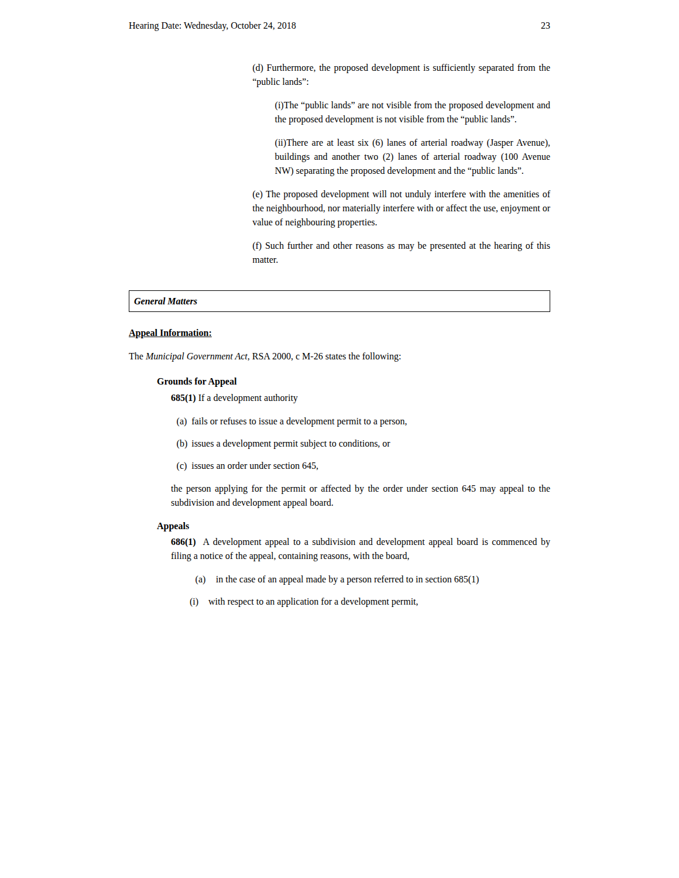Hearing Date: Wednesday, October 24, 2018
23
(d) Furthermore, the proposed development is sufficiently separated from the “public lands”:
(i)The “public lands” are not visible from the proposed development and the proposed development is not visible from the “public lands”.
(ii)There are at least six (6) lanes of arterial roadway (Jasper Avenue), buildings and another two (2) lanes of arterial roadway (100 Avenue NW) separating the proposed development and the “public lands”.
(e) The proposed development will not unduly interfere with the amenities of the neighbourhood, nor materially interfere with or affect the use, enjoyment or value of neighbouring properties.
(f) Such further and other reasons as may be presented at the hearing of this matter.
General Matters
Appeal Information:
The Municipal Government Act, RSA 2000, c M-26 states the following:
Grounds for Appeal
685(1) If a development authority
(a) fails or refuses to issue a development permit to a person,
(b) issues a development permit subject to conditions, or
(c) issues an order under section 645,
the person applying for the permit or affected by the order under section 645 may appeal to the subdivision and development appeal board.
Appeals
686(1) A development appeal to a subdivision and development appeal board is commenced by filing a notice of the appeal, containing reasons, with the board,
(a) in the case of an appeal made by a person referred to in section 685(1)
(i) with respect to an application for a development permit,